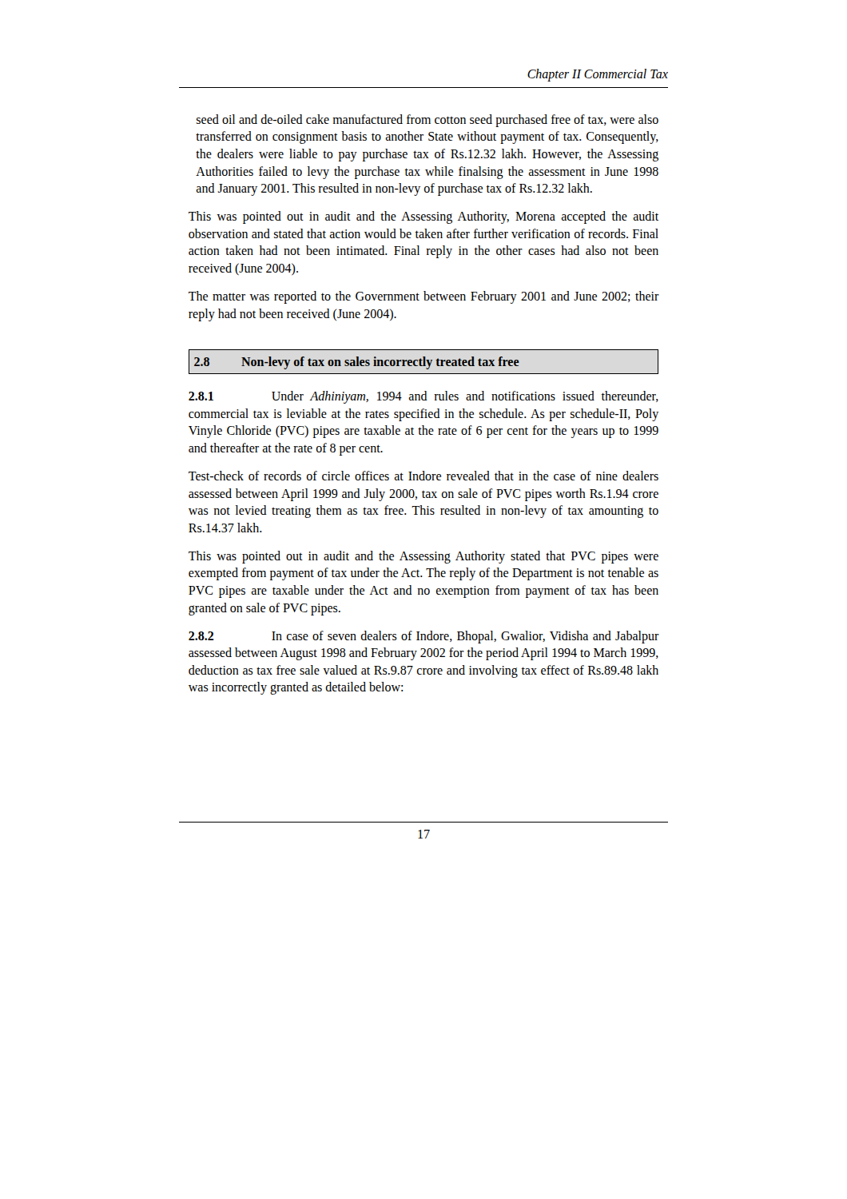Chapter II Commercial Tax
seed oil and de-oiled cake manufactured from cotton seed purchased free of tax, were also transferred on consignment basis to another State without payment of tax. Consequently, the dealers were liable to pay purchase tax of Rs.12.32 lakh. However, the Assessing Authorities failed to levy the purchase tax while finalsing the assessment in June 1998 and January 2001. This resulted in non-levy of purchase tax of Rs.12.32 lakh.
This was pointed out in audit and the Assessing Authority, Morena accepted the audit observation and stated that action would be taken after further verification of records. Final action taken had not been intimated. Final reply in the other cases had also not been received (June 2004).
The matter was reported to the Government between February 2001 and June 2002; their reply had not been received (June 2004).
2.8 Non-levy of tax on sales incorrectly treated tax free
2.8.1 Under Adhiniyam, 1994 and rules and notifications issued thereunder, commercial tax is leviable at the rates specified in the schedule. As per schedule-II, Poly Vinyle Chloride (PVC) pipes are taxable at the rate of 6 per cent for the years up to 1999 and thereafter at the rate of 8 per cent.
Test-check of records of circle offices at Indore revealed that in the case of nine dealers assessed between April 1999 and July 2000, tax on sale of PVC pipes worth Rs.1.94 crore was not levied treating them as tax free. This resulted in non-levy of tax amounting to Rs.14.37 lakh.
This was pointed out in audit and the Assessing Authority stated that PVC pipes were exempted from payment of tax under the Act. The reply of the Department is not tenable as PVC pipes are taxable under the Act and no exemption from payment of tax has been granted on sale of PVC pipes.
2.8.2 In case of seven dealers of Indore, Bhopal, Gwalior, Vidisha and Jabalpur assessed between August 1998 and February 2002 for the period April 1994 to March 1999, deduction as tax free sale valued at Rs.9.87 crore and involving tax effect of Rs.89.48 lakh was incorrectly granted as detailed below:
17